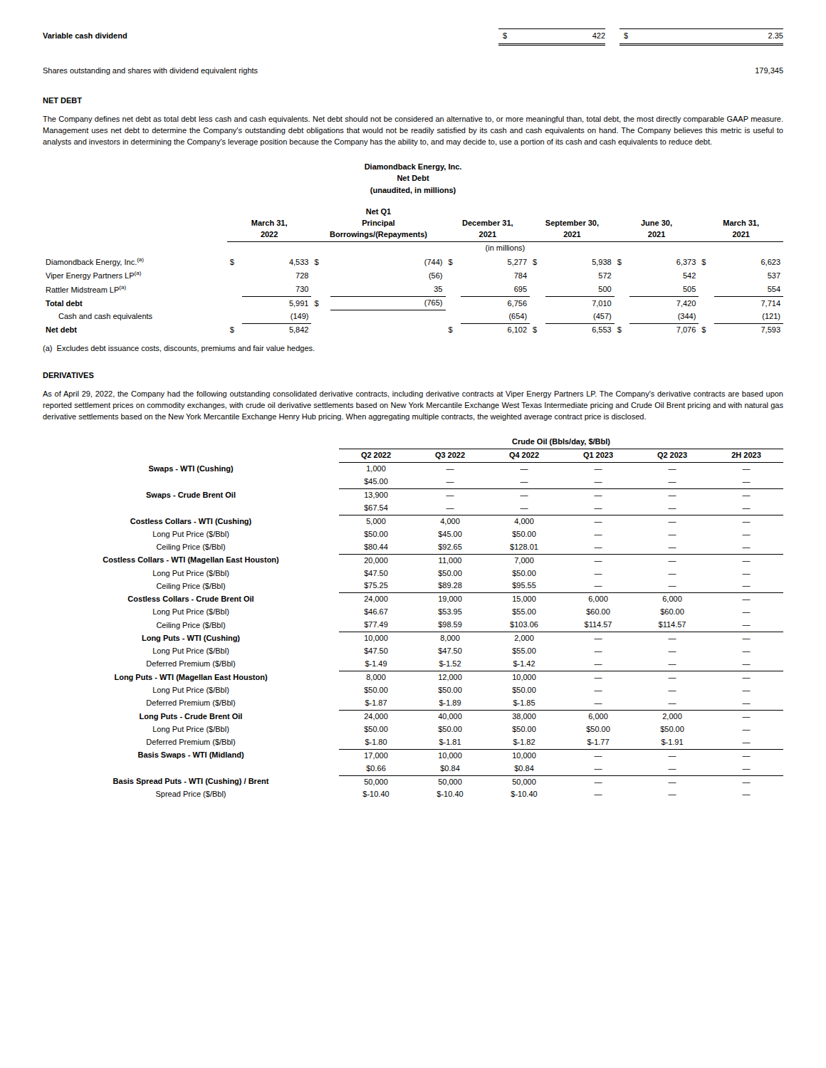Variable cash dividend
$422
$2.35
Shares outstanding and shares with dividend equivalent rights
179,345
NET DEBT
The Company defines net debt as total debt less cash and cash equivalents. Net debt should not be considered an alternative to, or more meaningful than, total debt, the most directly comparable GAAP measure. Management uses net debt to determine the Company's outstanding debt obligations that would not be readily satisfied by its cash and cash equivalents on hand. The Company believes this metric is useful to analysts and investors in determining the Company's leverage position because the Company has the ability to, and may decide to, use a portion of its cash and cash equivalents to reduce debt.
Diamondback Energy, Inc.
Net Debt
(unaudited, in millions)
| | March 31, 2022 | Net Q1 Principal Borrowings/(Repayments) | December 31, 2021 | September 30, 2021 | June 30, 2021 | March 31, 2021 |
| --- | --- | --- | --- | --- | --- | --- |
| | (in millions) |
| Diamondback Energy, Inc. (a) | $ | 4,533 | $ | (744) | $ | 5,277 | $ | 5,938 | $ | 6,373 | $ | 6,623 |
| Viper Energy Partners LP (a) | | 728 | | (56) | | 784 | | 572 | | 542 | | 537 |
| Rattler Midstream LP (a) | | 730 | | 35 | | 695 | | 500 | | 505 | | 554 |
| Total debt | | 5,991 | $ | (765) | | 6,756 | | 7,010 | | 7,420 | | 7,714 |
| Cash and cash equivalents | | (149) | | | | (654) | | (457) | | (344) | | (121) |
| Net debt | $ | 5,842 | | | $ | 6,102 | $ | 6,553 | $ | 7,076 | $ | 7,593 |
(a) Excludes debt issuance costs, discounts, premiums and fair value hedges.
DERIVATIVES
As of April 29, 2022, the Company had the following outstanding consolidated derivative contracts, including derivative contracts at Viper Energy Partners LP. The Company's derivative contracts are based upon reported settlement prices on commodity exchanges, with crude oil derivative settlements based on New York Mercantile Exchange West Texas Intermediate pricing and Crude Oil Brent pricing and with natural gas derivative settlements based on the New York Mercantile Exchange Henry Hub pricing. When aggregating multiple contracts, the weighted average contract price is disclosed.
| | Crude Oil (Bbls/day, $/Bbl) |
| --- | --- |
| | Q2 2022 | Q3 2022 | Q4 2022 | Q1 2023 | Q2 2023 | 2H 2023 |
| Swaps - WTI (Cushing) | 1,000 | — | — | — | — | — |
| | $45.00 | — | — | — | — | — |
| Swaps - Crude Brent Oil | 13,900 | — | — | — | — | — |
| | $67.54 | — | — | — | — | — |
| Costless Collars - WTI (Cushing) | 5,000 | 4,000 | 4,000 | — | — | — |
| Long Put Price ($/Bbl) | $50.00 | $45.00 | $50.00 | — | — | — |
| Ceiling Price ($/Bbl) | $80.44 | $92.65 | $128.01 | — | — | — |
| Costless Collars - WTI (Magellan East Houston) | 20,000 | 11,000 | 7,000 | — | — | — |
| Long Put Price ($/Bbl) | $47.50 | $50.00 | $50.00 | — | — | — |
| Ceiling Price ($/Bbl) | $75.25 | $89.28 | $95.55 | — | — | — |
| Costless Collars - Crude Brent Oil | 24,000 | 19,000 | 15,000 | 6,000 | 6,000 | — |
| Long Put Price ($/Bbl) | $46.67 | $53.95 | $55.00 | $60.00 | $60.00 | — |
| Ceiling Price ($/Bbl) | $77.49 | $98.59 | $103.06 | $114.57 | $114.57 | — |
| Long Puts - WTI (Cushing) | 10,000 | 8,000 | 2,000 | — | — | — |
| Long Put Price ($/Bbl) | $47.50 | $47.50 | $55.00 | — | — | — |
| Deferred Premium ($/Bbl) | $-1.49 | $-1.52 | $-1.42 | — | — | — |
| Long Puts - WTI (Magellan East Houston) | 8,000 | 12,000 | 10,000 | — | — | — |
| Long Put Price ($/Bbl) | $50.00 | $50.00 | $50.00 | — | — | — |
| Deferred Premium ($/Bbl) | $-1.87 | $-1.89 | $-1.85 | — | — | — |
| Long Puts - Crude Brent Oil | 24,000 | 40,000 | 38,000 | 6,000 | 2,000 | — |
| Long Put Price ($/Bbl) | $50.00 | $50.00 | $50.00 | $50.00 | $50.00 | — |
| Deferred Premium ($/Bbl) | $-1.80 | $-1.81 | $-1.82 | $-1.77 | $-1.91 | — |
| Basis Swaps - WTI (Midland) | 17,000 | 10,000 | 10,000 | — | — | — |
| | $0.66 | $0.84 | $0.84 | — | — | — |
| Basis Spread Puts - WTI (Cushing) / Brent | 50,000 | 50,000 | 50,000 | — | — | — |
| Spread Price ($/Bbl) | $-10.40 | $-10.40 | $-10.40 | — | — | — |